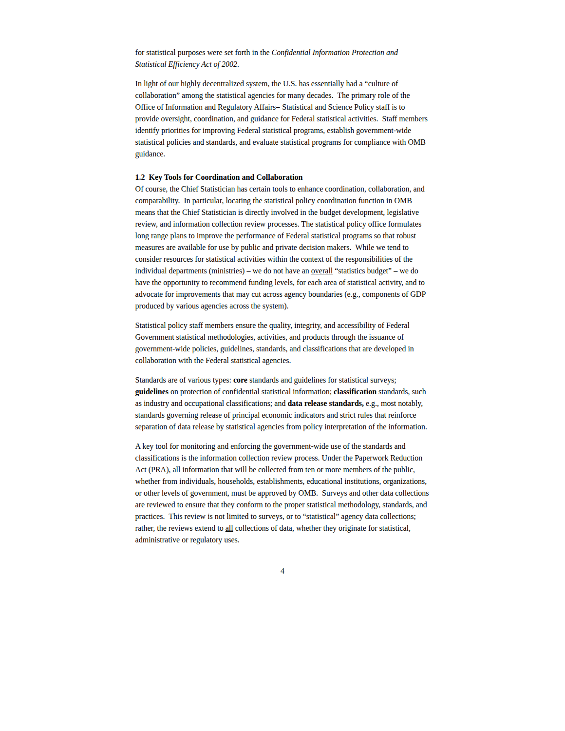for statistical purposes were set forth in the Confidential Information Protection and Statistical Efficiency Act of 2002.
In light of our highly decentralized system, the U.S. has essentially had a “culture of collaboration” among the statistical agencies for many decades. The primary role of the Office of Information and Regulatory Affairs= Statistical and Science Policy staff is to provide oversight, coordination, and guidance for Federal statistical activities. Staff members identify priorities for improving Federal statistical programs, establish government-wide statistical policies and standards, and evaluate statistical programs for compliance with OMB guidance.
1.2 Key Tools for Coordination and Collaboration
Of course, the Chief Statistician has certain tools to enhance coordination, collaboration, and comparability. In particular, locating the statistical policy coordination function in OMB means that the Chief Statistician is directly involved in the budget development, legislative review, and information collection review processes. The statistical policy office formulates long range plans to improve the performance of Federal statistical programs so that robust measures are available for use by public and private decision makers. While we tend to consider resources for statistical activities within the context of the responsibilities of the individual departments (ministries) – we do not have an overall “statistics budget” – we do have the opportunity to recommend funding levels, for each area of statistical activity, and to advocate for improvements that may cut across agency boundaries (e.g., components of GDP produced by various agencies across the system).
Statistical policy staff members ensure the quality, integrity, and accessibility of Federal Government statistical methodologies, activities, and products through the issuance of government-wide policies, guidelines, standards, and classifications that are developed in collaboration with the Federal statistical agencies.
Standards are of various types: core standards and guidelines for statistical surveys; guidelines on protection of confidential statistical information; classification standards, such as industry and occupational classifications; and data release standards, e.g., most notably, standards governing release of principal economic indicators and strict rules that reinforce separation of data release by statistical agencies from policy interpretation of the information.
A key tool for monitoring and enforcing the government-wide use of the standards and classifications is the information collection review process. Under the Paperwork Reduction Act (PRA), all information that will be collected from ten or more members of the public, whether from individuals, households, establishments, educational institutions, organizations, or other levels of government, must be approved by OMB. Surveys and other data collections are reviewed to ensure that they conform to the proper statistical methodology, standards, and practices. This review is not limited to surveys, or to “statistical” agency data collections; rather, the reviews extend to all collections of data, whether they originate for statistical, administrative or regulatory uses.
4